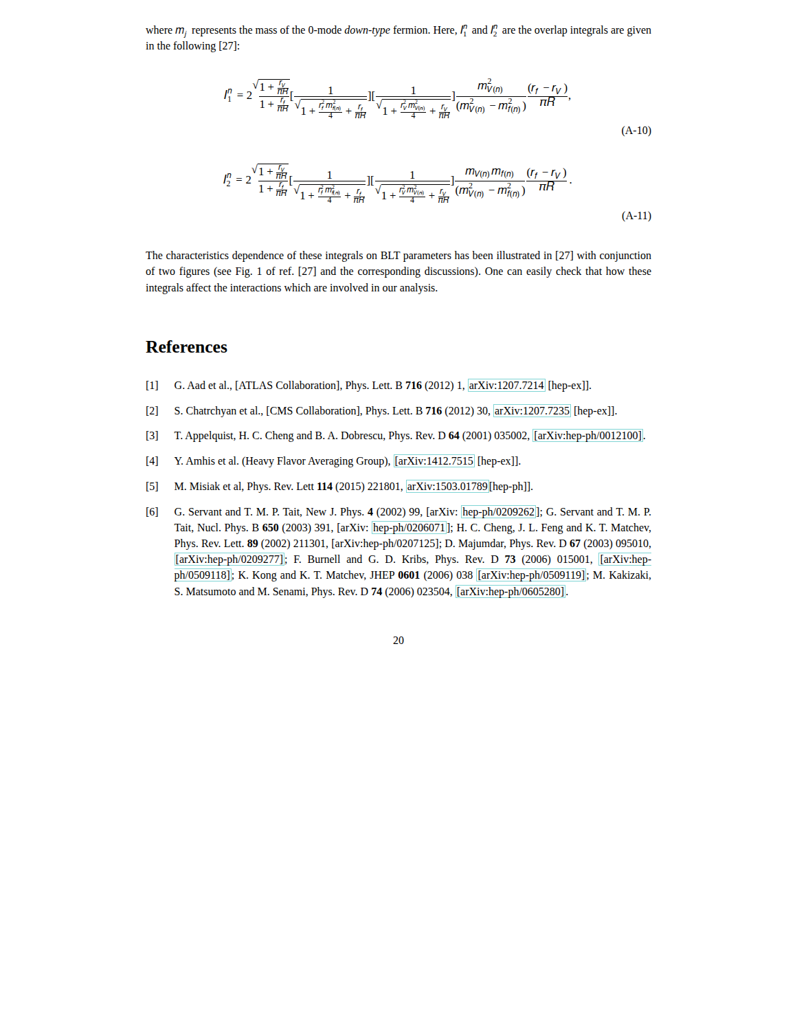where mj represents the mass of the 0-mode down-type fermion. Here, I1n and I2n are the overlap integrals are given in the following [27]:
I1n = 2 1+rVπR 1+rfπR [ 1 1+ rf2mf(n)2 4 + rfπR ] [ 1 1+ rV2mV(n)2 4 + rVπR ] mV(n)2 (mV(n)2−mf(n)2) (rf−rV) πR , (A-10)
I2n = 2 1+rVπR 1+rfπR [ 1 1+ rf2mf(n)2 4 + rfπR ] [ 1 1+ rV2mV(n)2 4 + rVπR ] mV(n)mf(n) (mV(n)2−mf(n)2) (rf−rV) πR . (A-11)
The characteristics dependence of these integrals on BLT parameters has been illustrated in [27] with conjunction of two figures (see Fig. 1 of ref. [27] and the corresponding discussions). One can easily check that how these integrals affect the interactions which are involved in our analysis.
References
G. Aad et al., [ATLAS Collaboration], Phys. Lett. B 716 (2012) 1, arXiv:1207.7214 [hep-ex]].
S. Chatrchyan et al., [CMS Collaboration], Phys. Lett. B 716 (2012) 30, arXiv:1207.7235 [hep-ex]].
T. Appelquist, H. C. Cheng and B. A. Dobrescu, Phys. Rev. D 64 (2001) 035002, [arXiv:hep-ph/0012100].
Y. Amhis et al. (Heavy Flavor Averaging Group), [arXiv:1412.7515 [hep-ex]].
M. Misiak et al, Phys. Rev. Lett 114 (2015) 221801, arXiv:1503.01789[hep-ph]].
G. Servant and T. M. P. Tait, New J. Phys. 4 (2002) 99, [arXiv: hep-ph/0209262]; G. Servant and T. M. P. Tait, Nucl. Phys. B 650 (2003) 391, [arXiv: hep-ph/0206071]; H. C. Cheng, J. L. Feng and K. T. Matchev, Phys. Rev. Lett. 89 (2002) 211301, [arXiv:hep-ph/0207125]; D. Majumdar, Phys. Rev. D 67 (2003) 095010, [arXiv:hep-ph/0209277]; F. Burnell and G. D. Kribs, Phys. Rev. D 73 (2006) 015001, [arXiv:hep-ph/0509118]; K. Kong and K. T. Matchev, JHEP 0601 (2006) 038 [arXiv:hep-ph/0509119]; M. Kakizaki, S. Matsumoto and M. Senami, Phys. Rev. D 74 (2006) 023504, [arXiv:hep-ph/0605280].
20